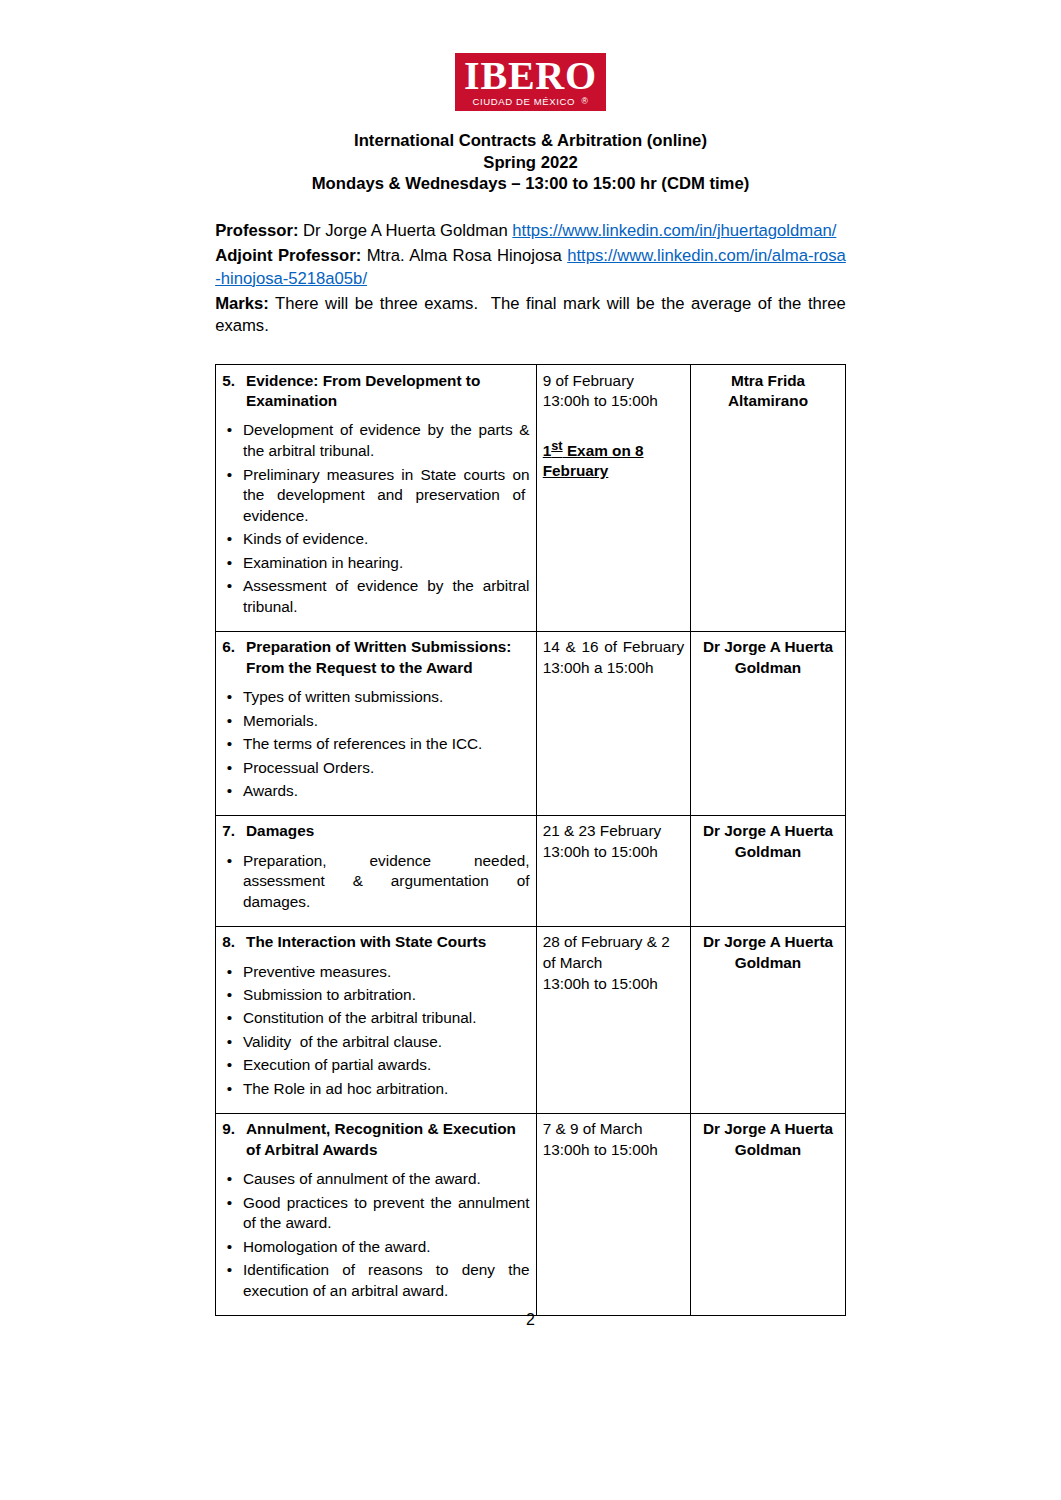IBERO CIUDAD DE MÉXICO ®
International Contracts & Arbitration (online)
Spring 2022
Mondays & Wednesdays – 13:00 to 15:00 hr (CDM time)
Professor: Dr Jorge A Huerta Goldman https://www.linkedin.com/in/jhuertagoldman/
Adjoint Professor: Mtra. Alma Rosa Hinojosa https://www.linkedin.com/in/alma-rosa-hinojosa-5218a05b/
Marks: There will be three exams. The final mark will be the average of the three exams.
| 5. Evidence: From Development to Examination Development of evidence by the parts & the arbitral tribunal. Preliminary measures in State courts on the development and preservation of evidence. Kinds of evidence. Examination in hearing. Assessment of evidence by the arbitral tribunal. | 9 of February 13:00h to 15:00h 1 st Exam on 8 February | Mtra Frida Altamirano |
| 6. Preparation of Written Submissions: From the Request to the Award Types of written submissions. Memorials. The terms of references in the ICC. Processual Orders. Awards. | 14 & 16 of February 13:00h a 15:00h | Dr Jorge A Huerta Goldman |
| 7. Damages Preparation, evidence needed, assessment & argumentation of damages. | 21 & 23 February 13:00h to 15:00h | Dr Jorge A Huerta Goldman |
| 8. The Interaction with State Courts Preventive measures. Submission to arbitration. Constitution of the arbitral tribunal. Validity of the arbitral clause. Execution of partial awards. The Role in ad hoc arbitration. | 28 of February & 2 of March 13:00h to 15:00h | Dr Jorge A Huerta Goldman |
| 9. Annulment, Recognition & Execution of Arbitral Awards Causes of annulment of the award. Good practices to prevent the annulment of the award. Homologation of the award. Identification of reasons to deny the execution of an arbitral award. | 7 & 9 of March 13:00h to 15:00h | Dr Jorge A Huerta Goldman |
2